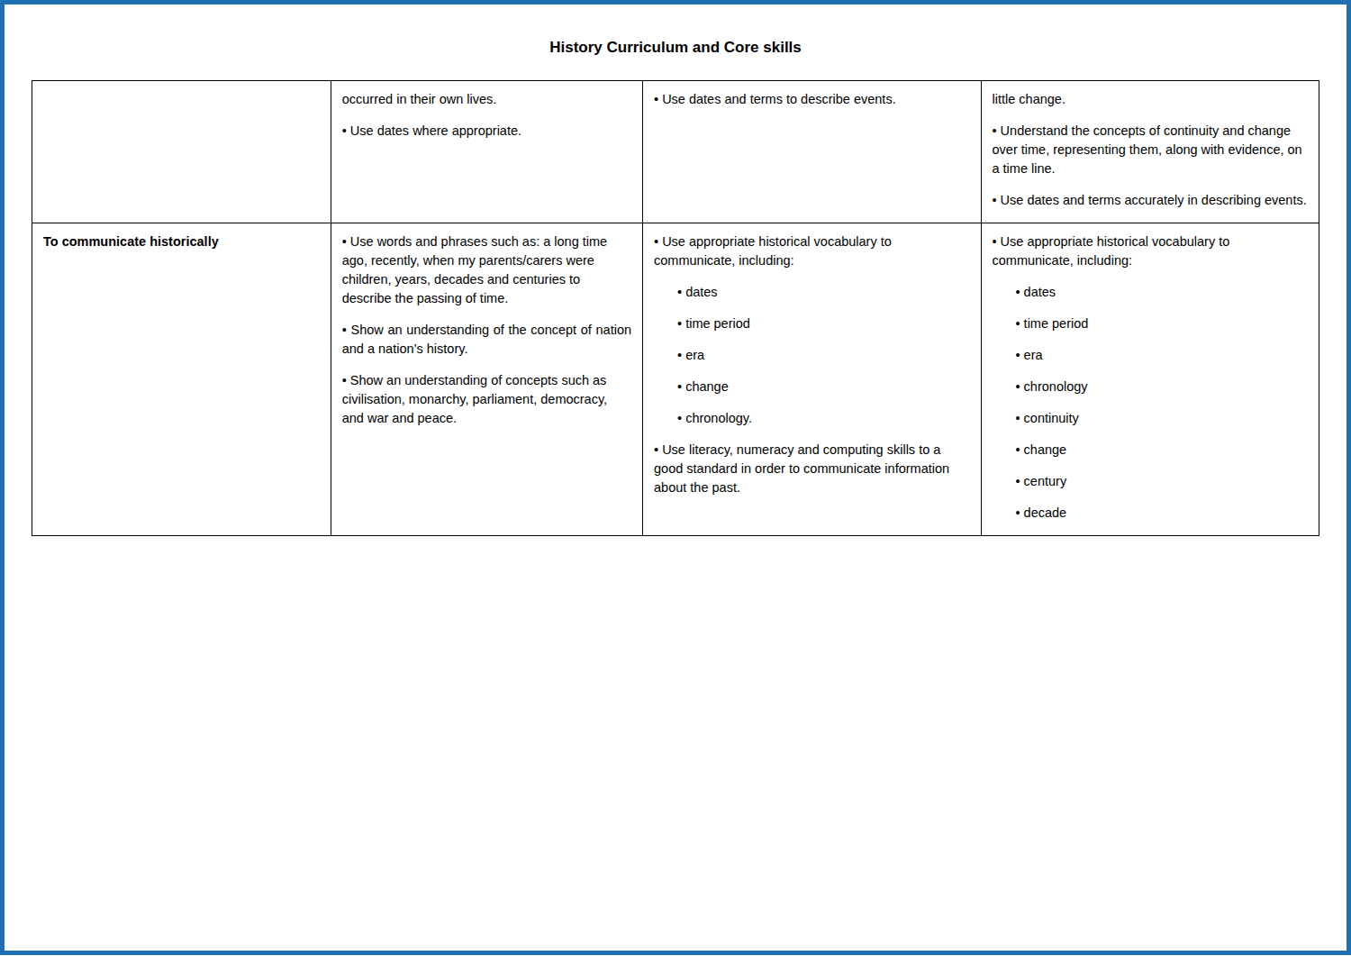History Curriculum and Core skills
| | occurred in their own lives. • Use dates where appropriate. | • Use dates and terms to describe events. | little change. • Understand the concepts of continuity and change over time, representing them, along with evidence, on a time line. • Use dates and terms accurately in describing events. |
| To communicate historically | • Use words and phrases such as: a long time ago, recently, when my parents/carers were children, years, decades and centuries to describe the passing of time. • Show an understanding of the concept of nation and a nation’s history. • Show an understanding of concepts such as civilisation, monarchy, parliament, democracy, and war and peace. | • Use appropriate historical vocabulary to communicate, including: • dates • time period • era • change • chronology. • Use literacy, numeracy and computing skills to a good standard in order to communicate information about the past. | • Use appropriate historical vocabulary to communicate, including: • dates • time period • era • chronology • continuity • change • century • decade |